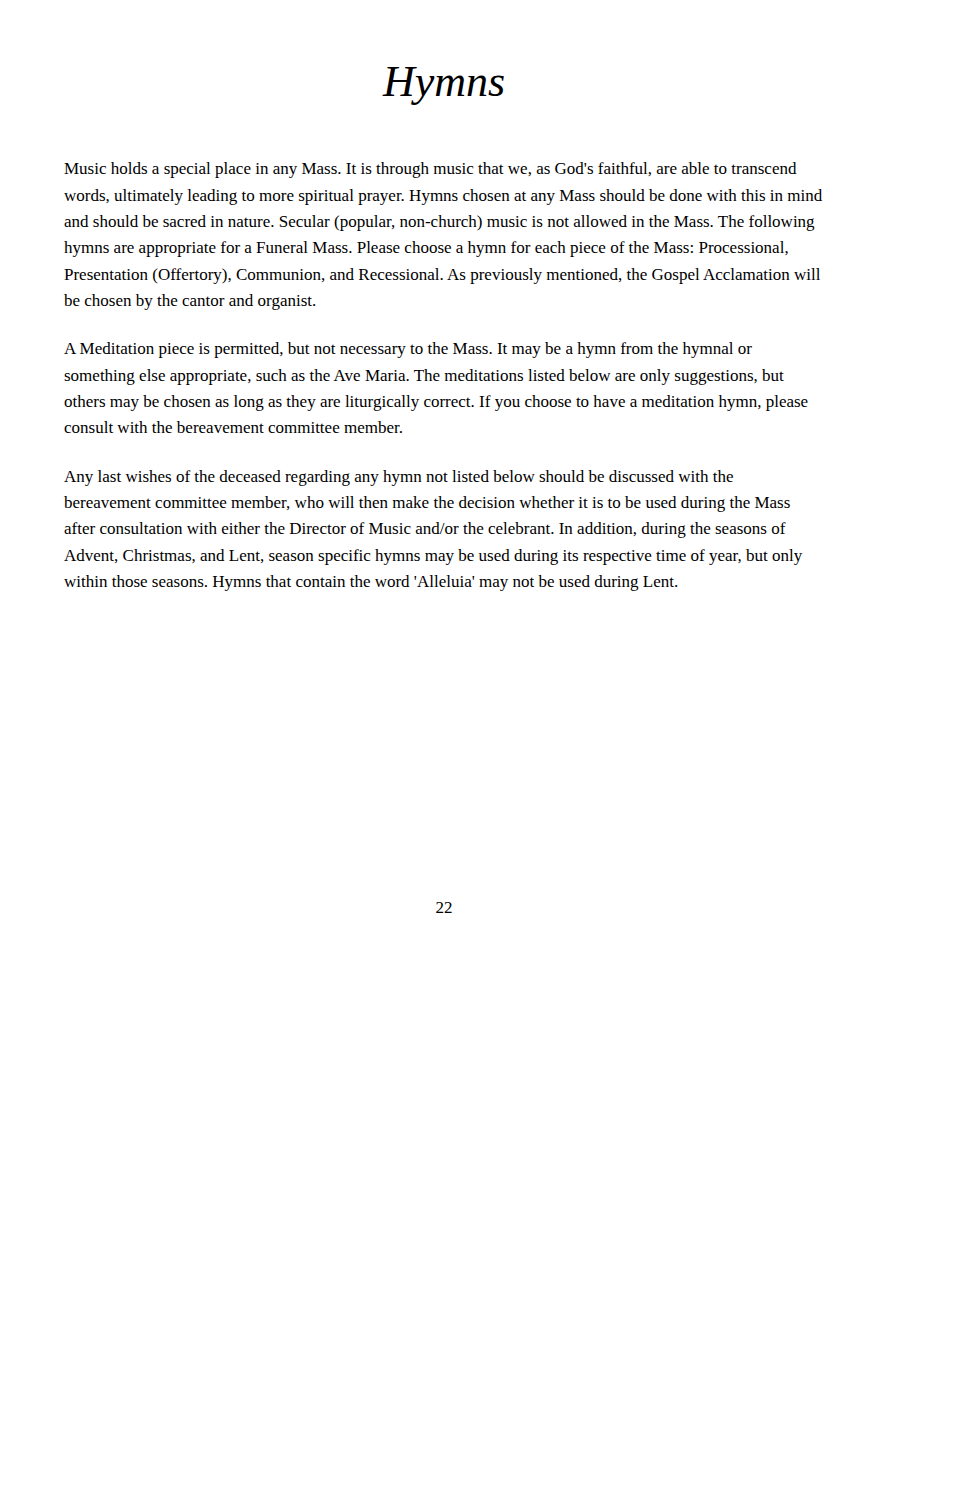Hymns
Music holds a special place in any Mass. It is through music that we, as God's faithful, are able to transcend words, ultimately leading to more spiritual prayer. Hymns chosen at any Mass should be done with this in mind and should be sacred in nature. Secular (popular, non-church) music is not allowed in the Mass. The following hymns are appropriate for a Funeral Mass. Please choose a hymn for each piece of the Mass: Processional, Presentation (Offertory), Communion, and Recessional. As previously mentioned, the Gospel Acclamation will be chosen by the cantor and organist.
A Meditation piece is permitted, but not necessary to the Mass. It may be a hymn from the hymnal or something else appropriate, such as the Ave Maria. The meditations listed below are only suggestions, but others may be chosen as long as they are liturgically correct. If you choose to have a meditation hymn, please consult with the bereavement committee member.
Any last wishes of the deceased regarding any hymn not listed below should be discussed with the bereavement committee member, who will then make the decision whether it is to be used during the Mass after consultation with either the Director of Music and/or the celebrant. In addition, during the seasons of Advent, Christmas, and Lent, season specific hymns may be used during its respective time of year, but only within those seasons. Hymns that contain the word 'Alleluia' may not be used during Lent.
22